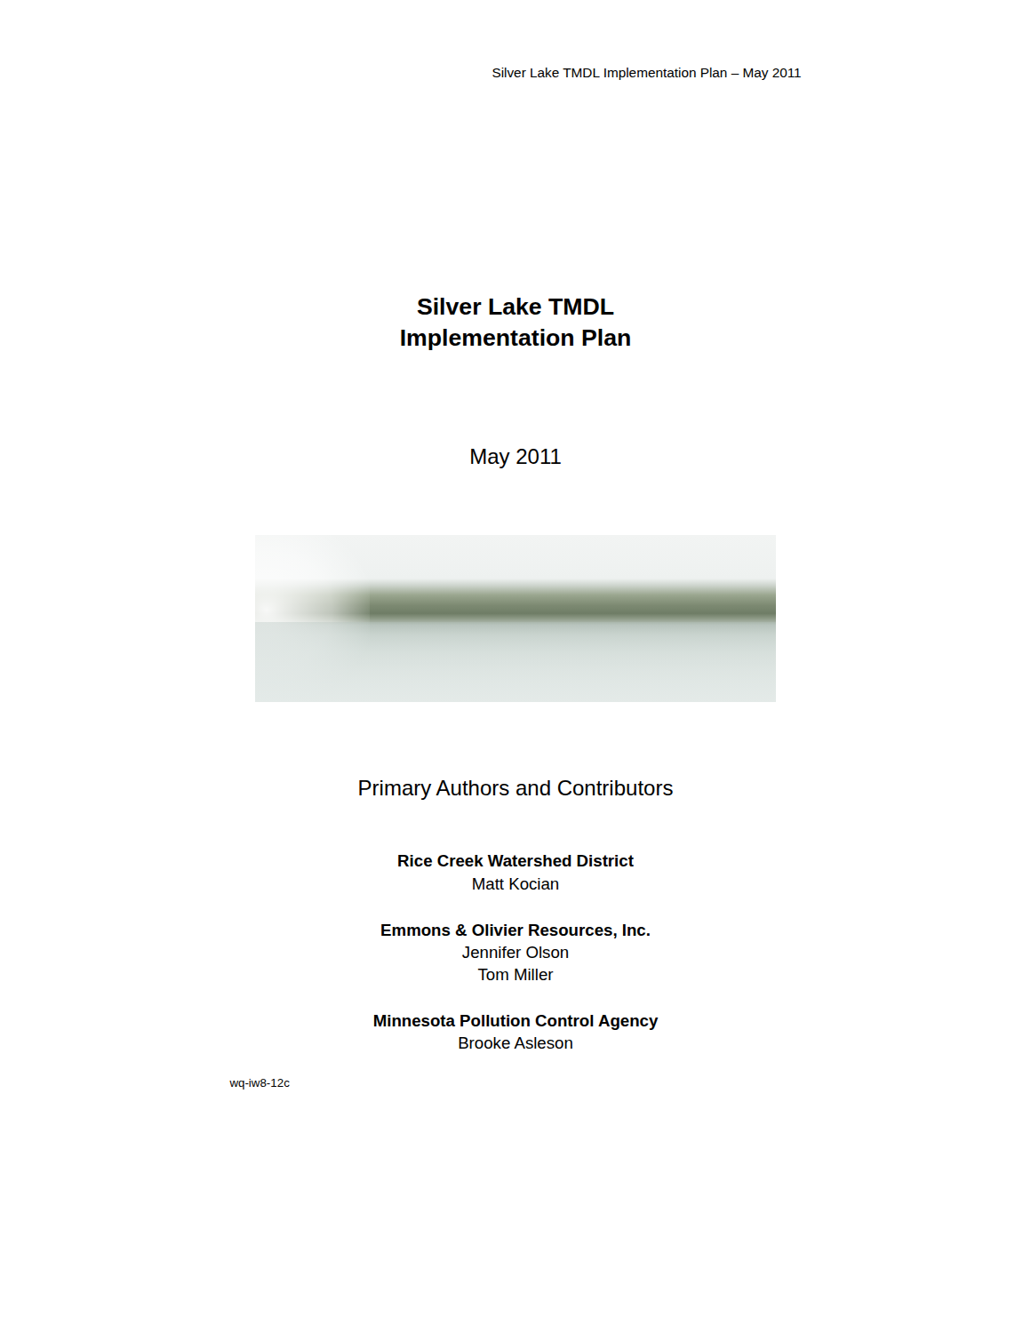Silver Lake TMDL Implementation Plan – May 2011
Silver Lake TMDL
Implementation Plan
May 2011
Primary Authors and Contributors
Rice Creek Watershed District
Matt Kocian
Emmons & Olivier Resources, Inc.
Jennifer Olson
Tom Miller
Minnesota Pollution Control Agency
Brooke Asleson
wq-iw8-12c